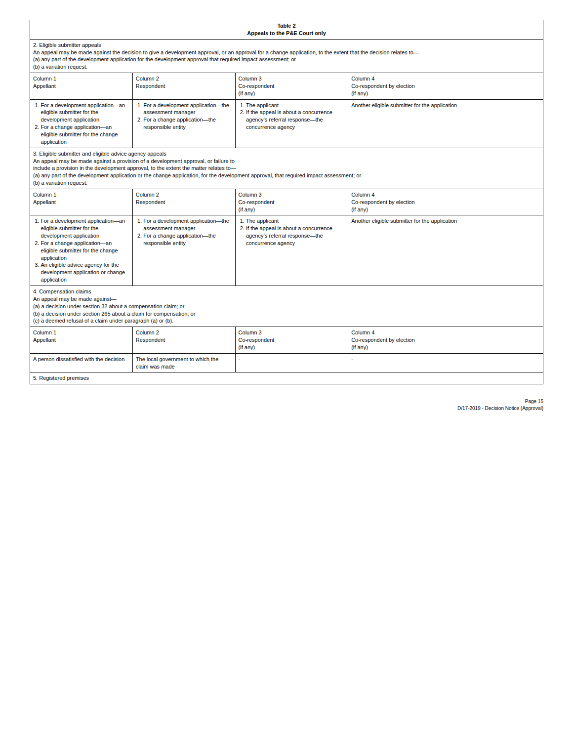| Table 2 Appeals to the P&E Court only |
| 2. Eligible submitter appeals An appeal may be made against the decision to give a development approval, or an approval for a change application, to the extent that the decision relates to— (a) any part of the development application for the development approval that required impact assessment; or (b) a variation request. |
| Column 1 Appellant | Column 2 Respondent | Column 3 Co-respondent (if any) | Column 4 Co-respondent by election (if any) |
| For a development application—an eligible submitter for the development application For a change application—an eligible submitter for the change application | For a development application—the assessment manager For a change application—the responsible entity | The applicant If the appeal is about a concurrence agency’s referral response—the concurrence agency | Another eligible submitter for the application |
| 3. Eligible submitter and eligible advice agency appeals An appeal may be made against a provision of a development approval, or failure to include a provision in the development approval, to the extent the matter relates to— (a) any part of the development application or the change application, for the development approval, that required impact assessment; or (b) a variation request. |
| Column 1 Appellant | Column 2 Respondent | Column 3 Co-respondent (if any) | Column 4 Co-respondent by election (if any) |
| For a development application—an eligible submitter for the development application For a change application—an eligible submitter for the change application An eligible advice agency for the development application or change application | For a development application—the assessment manager For a change application—the responsible entity | The applicant If the appeal is about a concurrence agency’s referral response—the concurrence agency | Another eligible submitter for the application |
| 4. Compensation claims An appeal may be made against— (a) a decision under section 32 about a compensation claim; or (b) a decision under section 265 about a claim for compensation; or (c) a deemed refusal of a claim under paragraph (a) or (b). |
| Column 1 Appellant | Column 2 Respondent | Column 3 Co-respondent (if any) | Column 4 Co-respondent by election (if any) |
| A person dissatisfied with the decision | The local government to which the claim was made | - | - |
| 5. Registered premises |
Page 15
D/17-2019 - Decision Notice (Approval)